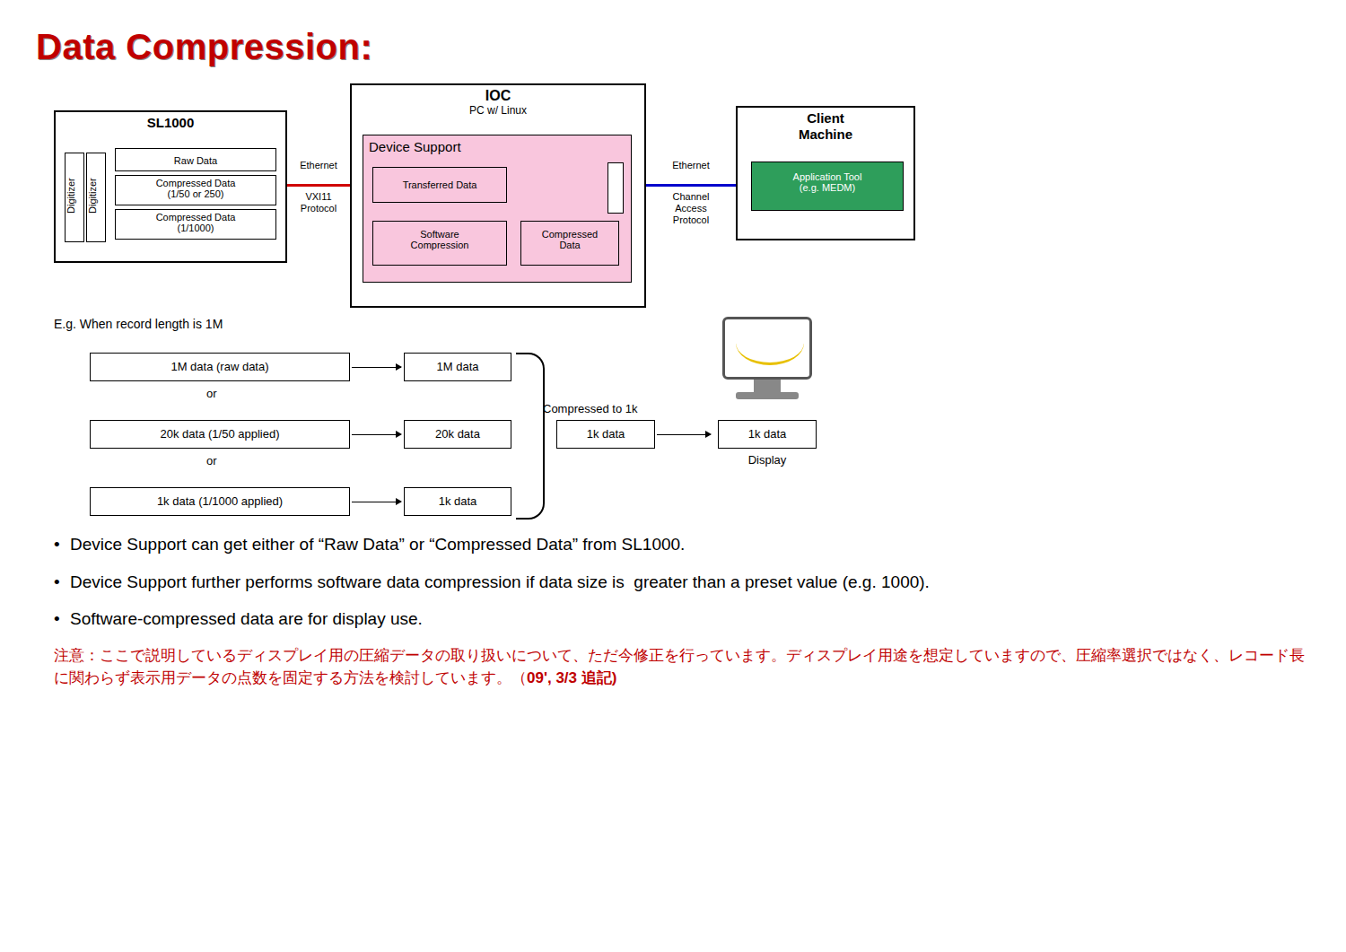Data Compression:
SL1000
Digitizer
Digitizer
Raw Data
Compressed Data
(1/50 or 250)
Compressed Data
(1/1000)
Ethernet
VXI11
Protocol
IOC
PC w/ Linux
Device Support
Transferred Data
Software
Compression
Compressed
Data
Ethernet
Channel
Access
Protocol
Client
Machine
Application Tool
(e.g. MEDM)
E.g. When record length is 1M
1M data (raw data)
or
20k data (1/50 applied)
or
1k data (1/1000 applied)
1M data
20k data
1k data
Compressed to 1k
1k data
1k data
Display
Device Support can get either of “Raw Data” or “Compressed Data” from SL1000.
Device Support further performs software data compression if data size is greater than a preset value (e.g. 1000).
Software-compressed data are for display use.
注意：ここで説明しているディスプレイ用の圧縮データの取り扱いについて、ただ今修正を行っています。ディスプレイ用途を想定していますので、圧縮率選択ではなく、レコード長に関わらず表示用データの点数を固定する方法を検討しています。（09', 3/3 追記)